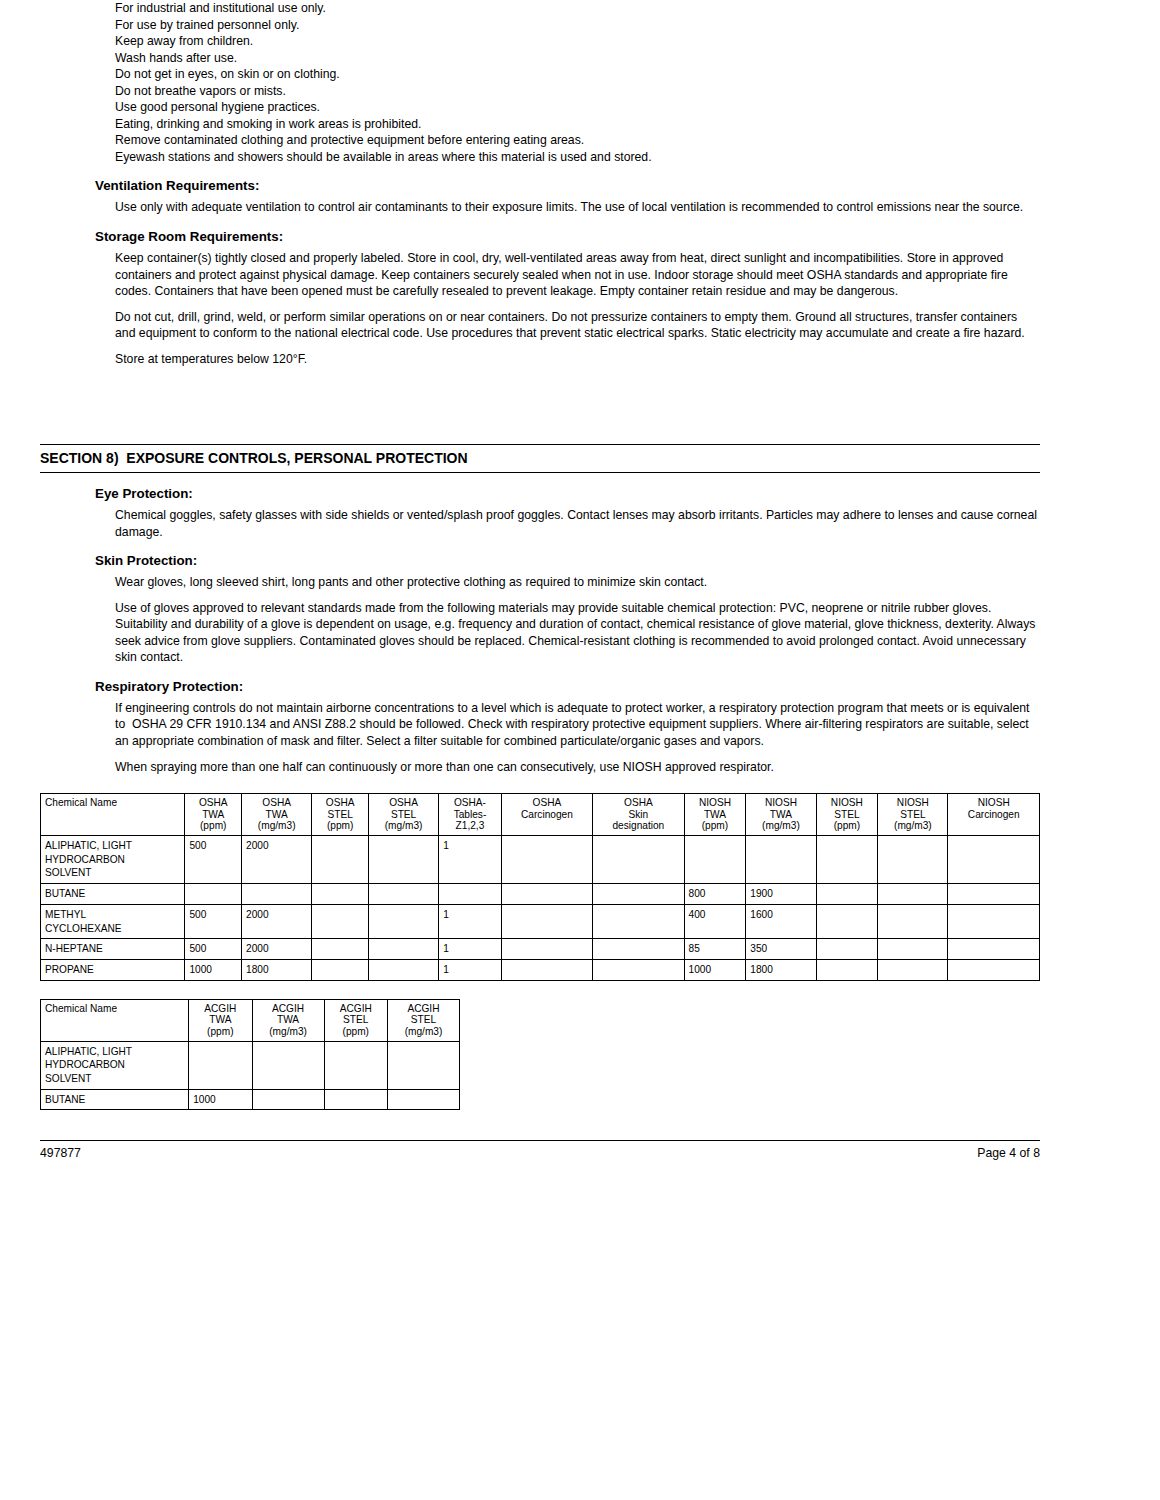For industrial and institutional use only.
For use by trained personnel only.
Keep away from children.
Wash hands after use.
Do not get in eyes, on skin or on clothing.
Do not breathe vapors or mists.
Use good personal hygiene practices.
Eating, drinking and smoking in work areas is prohibited.
Remove contaminated clothing and protective equipment before entering eating areas.
Eyewash stations and showers should be available in areas where this material is used and stored.
Ventilation Requirements:
Use only with adequate ventilation to control air contaminants to their exposure limits. The use of local ventilation is recommended to control emissions near the source.
Storage Room Requirements:
Keep container(s) tightly closed and properly labeled. Store in cool, dry, well-ventilated areas away from heat, direct sunlight and incompatibilities. Store in approved containers and protect against physical damage. Keep containers securely sealed when not in use. Indoor storage should meet OSHA standards and appropriate fire codes. Containers that have been opened must be carefully resealed to prevent leakage. Empty container retain residue and may be dangerous.
Do not cut, drill, grind, weld, or perform similar operations on or near containers. Do not pressurize containers to empty them. Ground all structures, transfer containers and equipment to conform to the national electrical code. Use procedures that prevent static electrical sparks. Static electricity may accumulate and create a fire hazard.
Store at temperatures below 120°F.
SECTION 8) EXPOSURE CONTROLS, PERSONAL PROTECTION
Eye Protection:
Chemical goggles, safety glasses with side shields or vented/splash proof goggles. Contact lenses may absorb irritants. Particles may adhere to lenses and cause corneal damage.
Skin Protection:
Wear gloves, long sleeved shirt, long pants and other protective clothing as required to minimize skin contact.
Use of gloves approved to relevant standards made from the following materials may provide suitable chemical protection: PVC, neoprene or nitrile rubber gloves. Suitability and durability of a glove is dependent on usage, e.g. frequency and duration of contact, chemical resistance of glove material, glove thickness, dexterity. Always seek advice from glove suppliers. Contaminated gloves should be replaced. Chemical-resistant clothing is recommended to avoid prolonged contact. Avoid unnecessary skin contact.
Respiratory Protection:
If engineering controls do not maintain airborne concentrations to a level which is adequate to protect worker, a respiratory protection program that meets or is equivalent to OSHA 29 CFR 1910.134 and ANSI Z88.2 should be followed. Check with respiratory protective equipment suppliers. Where air-filtering respirators are suitable, select an appropriate combination of mask and filter. Select a filter suitable for combined particulate/organic gases and vapors.
When spraying more than one half can continuously or more than one can consecutively, use NIOSH approved respirator.
| Chemical Name | OSHA TWA (ppm) | OSHA TWA (mg/m3) | OSHA STEL (ppm) | OSHA STEL (mg/m3) | OSHA- Tables- Z1,2,3 | OSHA Carcinogen | OSHA Skin designation | NIOSH TWA (ppm) | NIOSH TWA (mg/m3) | NIOSH STEL (ppm) | NIOSH STEL (mg/m3) | NIOSH Carcinogen |
| --- | --- | --- | --- | --- | --- | --- | --- | --- | --- | --- | --- | --- |
| ALIPHATIC, LIGHT HYDROCARBON SOLVENT | 500 | 2000 | | | 1 | | | | | | | |
| BUTANE | | | | | | | | 800 | 1900 | | | |
| METHYL CYCLOHEXANE | 500 | 2000 | | | 1 | | | 400 | 1600 | | | |
| N-HEPTANE | 500 | 2000 | | | 1 | | | 85 | 350 | | | |
| PROPANE | 1000 | 1800 | | | 1 | | | 1000 | 1800 | | | |
| Chemical Name | ACGIH TWA (ppm) | ACGIH TWA (mg/m3) | ACGIH STEL (ppm) | ACGIH STEL (mg/m3) |
| --- | --- | --- | --- | --- |
| ALIPHATIC, LIGHT HYDROCARBON SOLVENT | | | | |
| BUTANE | 1000 | | | |
497877 Page 4 of 8